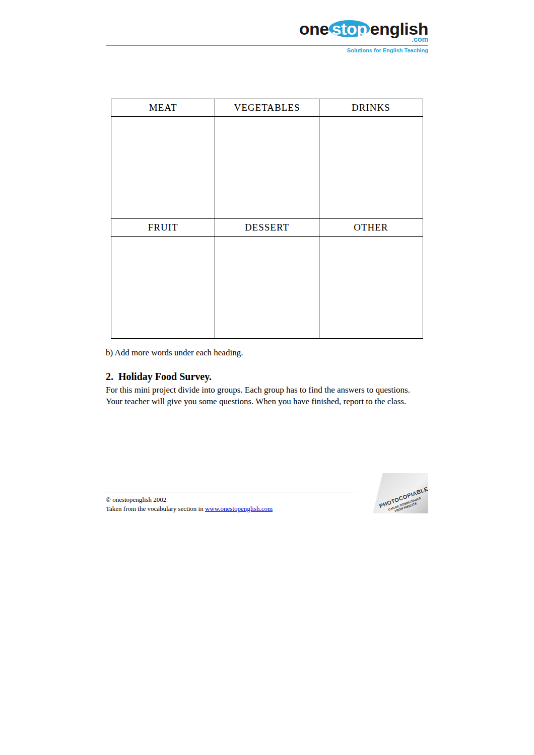one stop english
.com
Solutions for English Teaching
| MEAT | VEGETABLES | DRINKS |
| --- | --- | --- |
| FRUIT | DESSERT | OTHER |
b) Add more words under each heading.
2. Holiday Food Survey.
For this mini project divide into groups. Each group has to find the answers to questions. Your teacher will give you some questions. When you have finished, report to the class.
© onestopenglish 2002
Taken from the vocabulary section in www.onestopenglish.com
PHOTOCOPIABLE
CAN BE DOWNLOADED
FROM WEBSITE